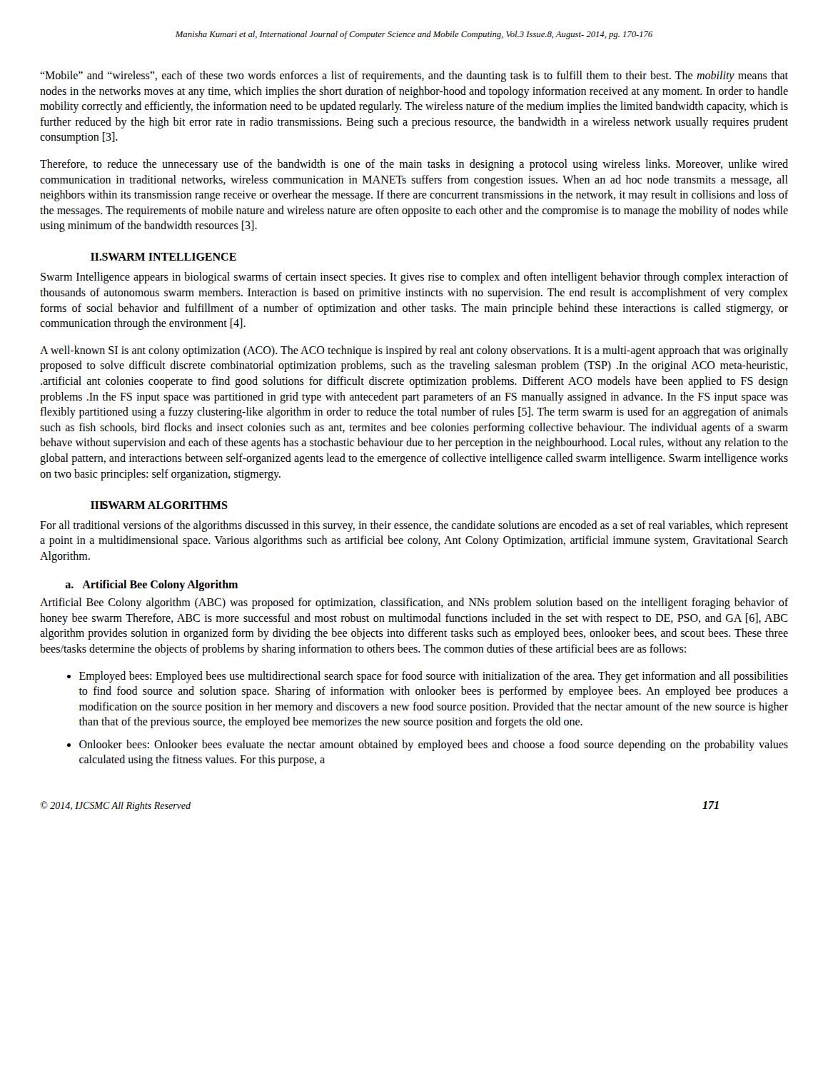Manisha Kumari et al, International Journal of Computer Science and Mobile Computing, Vol.3 Issue.8, August- 2014, pg. 170-176
“Mobile” and “wireless”, each of these two words enforces a list of requirements, and the daunting task is to fulfill them to their best. The mobility means that nodes in the networks moves at any time, which implies the short duration of neighbor-hood and topology information received at any moment. In order to handle mobility correctly and efficiently, the information need to be updated regularly. The wireless nature of the medium implies the limited bandwidth capacity, which is further reduced by the high bit error rate in radio transmissions. Being such a precious resource, the bandwidth in a wireless network usually requires prudent consumption [3].
Therefore, to reduce the unnecessary use of the bandwidth is one of the main tasks in designing a protocol using wireless links. Moreover, unlike wired communication in traditional networks, wireless communication in MANETs suffers from congestion issues. When an ad hoc node transmits a message, all neighbors within its transmission range receive or overhear the message. If there are concurrent transmissions in the network, it may result in collisions and loss of the messages. The requirements of mobile nature and wireless nature are often opposite to each other and the compromise is to manage the mobility of nodes while using minimum of the bandwidth resources [3].
II. SWARM INTELLIGENCE
Swarm Intelligence appears in biological swarms of certain insect species. It gives rise to complex and often intelligent behavior through complex interaction of thousands of autonomous swarm members. Interaction is based on primitive instincts with no supervision. The end result is accomplishment of very complex forms of social behavior and fulfillment of a number of optimization and other tasks. The main principle behind these interactions is called stigmergy, or communication through the environment [4].
A well-known SI is ant colony optimization (ACO). The ACO technique is inspired by real ant colony observations. It is a multi-agent approach that was originally proposed to solve difficult discrete combinatorial optimization problems, such as the traveling salesman problem (TSP) .In the original ACO meta-heuristic, .artificial ant colonies cooperate to find good solutions for difficult discrete optimization problems. Different ACO models have been applied to FS design problems .In the FS input space was partitioned in grid type with antecedent part parameters of an FS manually assigned in advance. In the FS input space was flexibly partitioned using a fuzzy clustering-like algorithm in order to reduce the total number of rules [5]. The term swarm is used for an aggregation of animals such as fish schools, bird flocks and insect colonies such as ant, termites and bee colonies performing collective behaviour. The individual agents of a swarm behave without supervision and each of these agents has a stochastic behaviour due to her perception in the neighbourhood. Local rules, without any relation to the global pattern, and interactions between self-organized agents lead to the emergence of collective intelligence called swarm intelligence. Swarm intelligence works on two basic principles: self organization, stigmergy.
III. SWARM ALGORITHMS
For all traditional versions of the algorithms discussed in this survey, in their essence, the candidate solutions are encoded as a set of real variables, which represent a point in a multidimensional space. Various algorithms such as artificial bee colony, Ant Colony Optimization, artificial immune system, Gravitational Search Algorithm.
a. Artificial Bee Colony Algorithm
Artificial Bee Colony algorithm (ABC) was proposed for optimization, classification, and NNs problem solution based on the intelligent foraging behavior of honey bee swarm Therefore, ABC is more successful and most robust on multimodal functions included in the set with respect to DE, PSO, and GA [6], ABC algorithm provides solution in organized form by dividing the bee objects into different tasks such as employed bees, onlooker bees, and scout bees. These three bees/tasks determine the objects of problems by sharing information to others bees. The common duties of these artificial bees are as follows:
Employed bees: Employed bees use multidirectional search space for food source with initialization of the area. They get information and all possibilities to find food source and solution space. Sharing of information with onlooker bees is performed by employee bees. An employed bee produces a modification on the source position in her memory and discovers a new food source position. Provided that the nectar amount of the new source is higher than that of the previous source, the employed bee memorizes the new source position and forgets the old one.
Onlooker bees: Onlooker bees evaluate the nectar amount obtained by employed bees and choose a food source depending on the probability values calculated using the fitness values. For this purpose, a
© 2014, IJCSMC All Rights Reserved 171